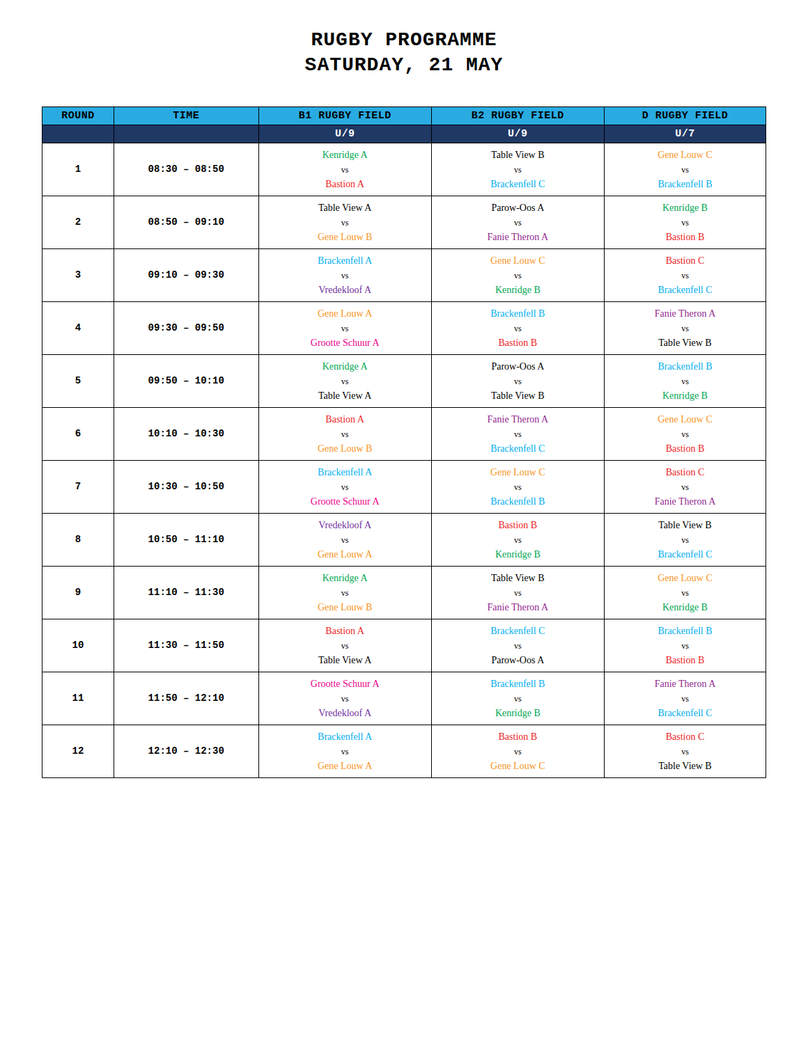RUGBY PROGRAMME
SATURDAY, 21 MAY
| ROUND | TIME | B1 RUGBY FIELD | B2 RUGBY FIELD | D RUGBY FIELD |
| --- | --- | --- | --- | --- |
| | | U/9 | U/9 | U/7 |
| 1 | 08:30 – 08:50 | Kenridge A vs Bastion A | Table View B vs Brackenfell C | Gene Louw C vs Brackenfell B |
| 2 | 08:50 – 09:10 | Table View A vs Gene Louw B | Parow-Oos A vs Fanie Theron A | Kenridge B vs Bastion B |
| 3 | 09:10 – 09:30 | Brackenfell A vs Vredekloof A | Gene Louw C vs Kenridge B | Bastion C vs Brackenfell C |
| 4 | 09:30 – 09:50 | Gene Louw A vs Grootte Schuur A | Brackenfell B vs Bastion B | Fanie Theron A vs Table View B |
| 5 | 09:50 – 10:10 | Kenridge A vs Table View A | Parow-Oos A vs Table View B | Brackenfell B vs Kenridge B |
| 6 | 10:10 – 10:30 | Bastion A vs Gene Louw B | Fanie Theron A vs Brackenfell C | Gene Louw C vs Bastion B |
| 7 | 10:30 – 10:50 | Brackenfell A vs Grootte Schuur A | Gene Louw C vs Brackenfell B | Bastion C vs Fanie Theron A |
| 8 | 10:50 – 11:10 | Vredekloof A vs Gene Louw A | Bastion B vs Kenridge B | Table View B vs Brackenfell C |
| 9 | 11:10 – 11:30 | Kenridge A vs Gene Louw B | Table View B vs Fanie Theron A | Gene Louw C vs Kenridge B |
| 10 | 11:30 – 11:50 | Bastion A vs Table View A | Brackenfell C vs Parow-Oos A | Brackenfell B vs Bastion B |
| 11 | 11:50 – 12:10 | Grootte Schuur A vs Vredekloof A | Brackenfell B vs Kenridge B | Fanie Theron A vs Brackenfell C |
| 12 | 12:10 – 12:30 | Brackenfell A vs Gene Louw A | Bastion B vs Gene Louw C | Bastion C vs Table View B |